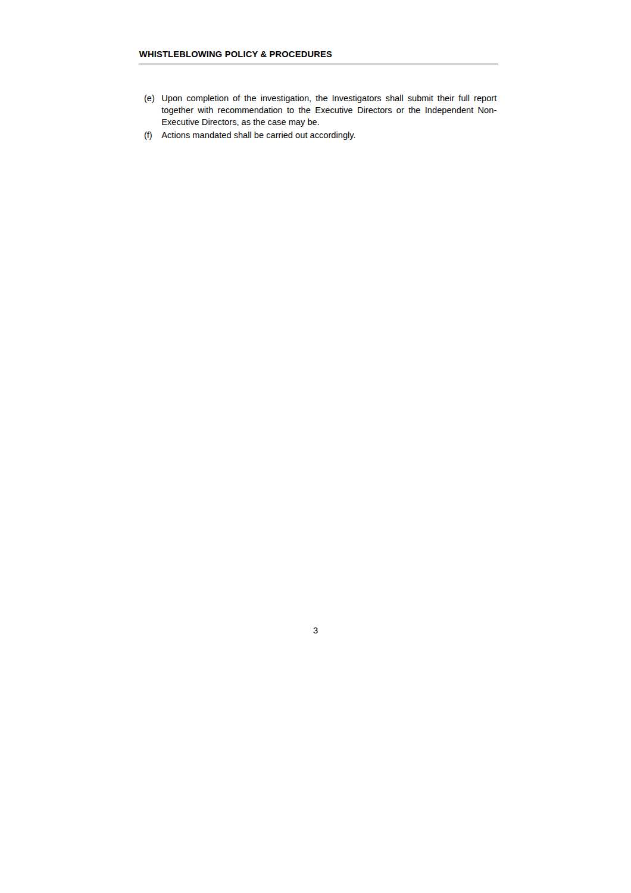WHISTLEBLOWING POLICY & PROCEDURES
(e) Upon completion of the investigation, the Investigators shall submit their full report together with recommendation to the Executive Directors or the Independent Non-Executive Directors, as the case may be.
(f) Actions mandated shall be carried out accordingly.
3